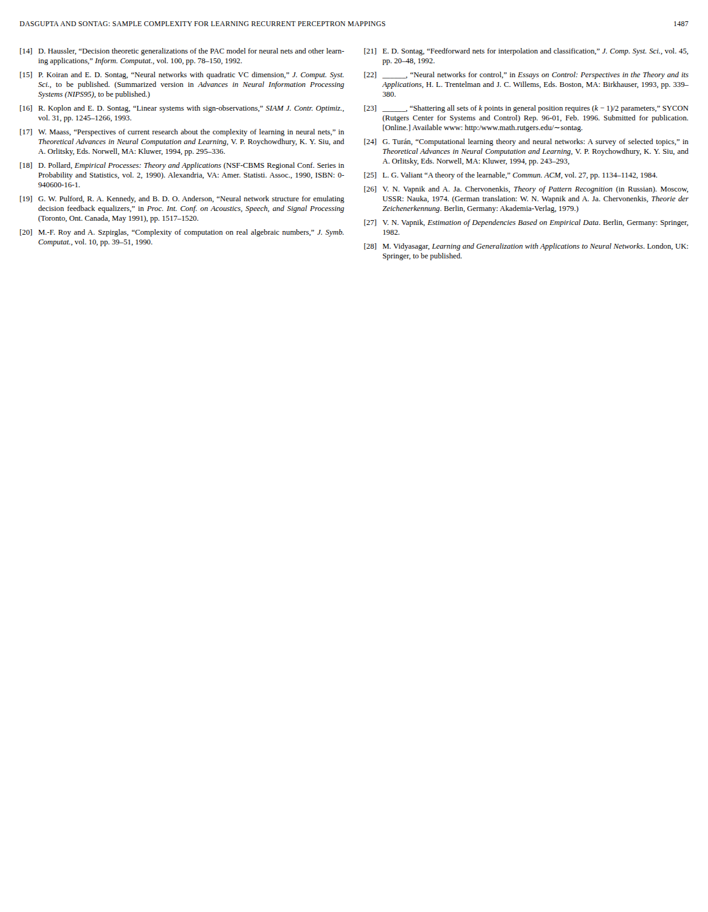Dasgupta and Sontag: Sample Complexity for Learning Recurrent Perceptron Mappings 1487
[14] D. Haussler, “Decision theoretic generalizations of the PAC model for neural nets and other learning applications,” Inform. Computat., vol. 100, pp. 78–150, 1992.
[15] P. Koiran and E. D. Sontag, “Neural networks with quadratic VC dimension,” J. Comput. Syst. Sci., to be published. (Summarized version in Advances in Neural Information Processing Systems (NIPS95), to be published.)
[16] R. Koplon and E. D. Sontag, “Linear systems with sign-observations,” SIAM J. Contr. Optimiz., vol. 31, pp. 1245–1266, 1993.
[17] W. Maass, “Perspectives of current research about the complexity of learning in neural nets,” in Theoretical Advances in Neural Computation and Learning, V. P. Roychowdhury, K. Y. Siu, and A. Orlitsky, Eds. Norwell, MA: Kluwer, 1994, pp. 295–336.
[18] D. Pollard, Empirical Processes: Theory and Applications (NSF-CBMS Regional Conf. Series in Probability and Statistics, vol. 2, 1990). Alexandria, VA: Amer. Statisti. Assoc., 1990, ISBN: 0-940600-16-1.
[19] G. W. Pulford, R. A. Kennedy, and B. D. O. Anderson, “Neural network structure for emulating decision feedback equalizers,” in Proc. Int. Conf. on Acoustics, Speech, and Signal Processing (Toronto, Ont. Canada, May 1991), pp. 1517–1520.
[20] M.-F. Roy and A. Szpirglas, “Complexity of computation on real algebraic numbers,” J. Symb. Computat., vol. 10, pp. 39–51, 1990.
[21] E. D. Sontag, “Feedforward nets for interpolation and classification,” J. Comp. Syst. Sci., vol. 45, pp. 20–48, 1992.
[22]______, “Neural networks for control,” in Essays on Control: Perspectives in the Theory and its Applications, H. L. Trentelman and J. C. Willems, Eds. Boston, MA: Birkhauser, 1993, pp. 339–380.
[23]______, “Shattering all sets of k points in general position requires (k − 1)/2 parameters,” SYCON (Rutgers Center for Systems and Control) Rep. 96-01, Feb. 1996. Submitted for publication. [Online.] Available www: http:/www.math.rutgers.edu/∼sontag.
[24] G. Turán, “Computational learning theory and neural networks: A survey of selected topics,” in Theoretical Advances in Neural Computation and Learning, V. P. Roychowdhury, K. Y. Siu, and A. Orlitsky, Eds. Norwell, MA: Kluwer, 1994, pp. 243–293,
[25] L. G. Valiant “A theory of the learnable,” Commun. ACM, vol. 27, pp. 1134–1142, 1984.
[26] V. N. Vapnik and A. Ja. Chervonenkis, Theory of Pattern Recognition (in Russian). Moscow, USSR: Nauka, 1974. (German translation: W. N. Wapnik and A. Ja. Chervonenkis, Theorie der Zeichenerkennung. Berlin, Germany: Akademia-Verlag, 1979.)
[27] V. N. Vapnik, Estimation of Dependencies Based on Empirical Data. Berlin, Germany: Springer, 1982.
[28] M. Vidyasagar, Learning and Generalization with Applications to Neural Networks. London, UK: Springer, to be published.